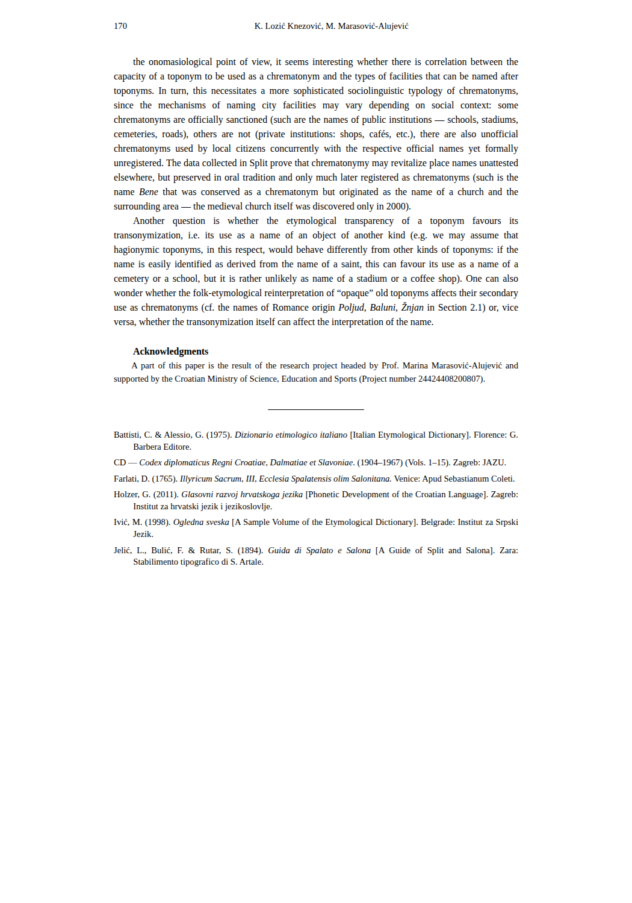170 K. Lozić Knezović, M. Marasović-Alujević
the onomasiological point of view, it seems interesting whether there is correlation between the capacity of a toponym to be used as a chrematonym and the types of facilities that can be named after toponyms. In turn, this necessitates a more sophisticated sociolinguistic typology of chrematonyms, since the mechanisms of naming city facilities may vary depending on social context: some chrematonyms are officially sanctioned (such are the names of public institutions — schools, stadiums, cemeteries, roads), others are not (private institutions: shops, cafés, etc.), there are also unofficial chrematonyms used by local citizens concurrently with the respective official names yet formally unregistered. The data collected in Split prove that chrematonymy may revitalize place names unattested elsewhere, but preserved in oral tradition and only much later registered as chrematonyms (such is the name Bene that was conserved as a chrematonym but originated as the name of a church and the surrounding area — the medieval church itself was discovered only in 2000).
Another question is whether the etymological transparency of a toponym favours its transonymization, i.e. its use as a name of an object of another kind (e.g. we may assume that hagionymic toponyms, in this respect, would behave differently from other kinds of toponyms: if the name is easily identified as derived from the name of a saint, this can favour its use as a name of a cemetery or a school, but it is rather unlikely as name of a stadium or a coffee shop). One can also wonder whether the folk-etymological reinterpretation of “opaque” old toponyms affects their secondary use as chrematonyms (cf. the names of Romance origin Poljud, Baluni, Žnjan in Section 2.1) or, vice versa, whether the transonymization itself can affect the interpretation of the name.
Acknowledgments
A part of this paper is the result of the research project headed by Prof. Marina Marasović-Alujević and supported by the Croatian Ministry of Science, Education and Sports (Project number 24424408200807).
Battisti, C. & Alessio, G. (1975). Dizionario etimologico italiano [Italian Etymological Dictionary]. Florence: G. Barbera Editore.
CD — Codex diplomaticus Regni Croatiae, Dalmatiae et Slavoniae. (1904–1967) (Vols. 1–15). Zagreb: JAZU.
Farlati, D. (1765). Illyricum Sacrum, III, Ecclesia Spalatensis olim Salonitana. Venice: Apud Sebastianum Coleti.
Holzer, G. (2011). Glasovni razvoj hrvatskoga jezika [Phonetic Development of the Croatian Language]. Zagreb: Institut za hrvatski jezik i jezikoslovlje.
Ivić, M. (1998). Ogledna sveska [A Sample Volume of the Etymological Dictionary]. Belgrade: Institut za Srpski Jezik.
Jelić, L., Bulić, F. & Rutar, S. (1894). Guida di Spalato e Salona [A Guide of Split and Salona]. Zara: Stabilimento tipografico di S. Artale.